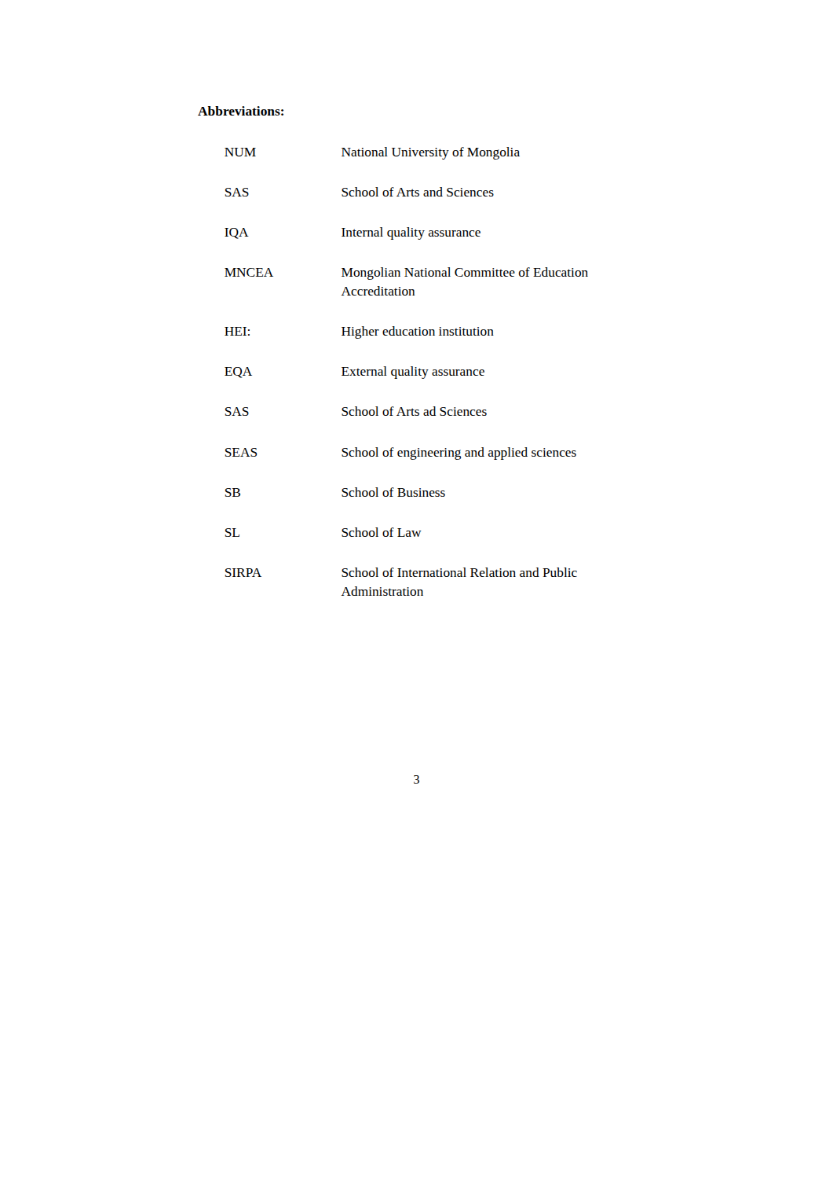Abbreviations:
NUM
National University of Mongolia
SAS
School of Arts and Sciences
IQA
Internal quality assurance
MNCEA
Mongolian National Committee of Education Accreditation
HEI:
Higher education institution
EQA
External quality assurance
SAS
School of Arts ad Sciences
SEAS
School of engineering and applied sciences
SB
School of Business
SL
School of Law
SIRPA
School of International Relation and Public Administration
3